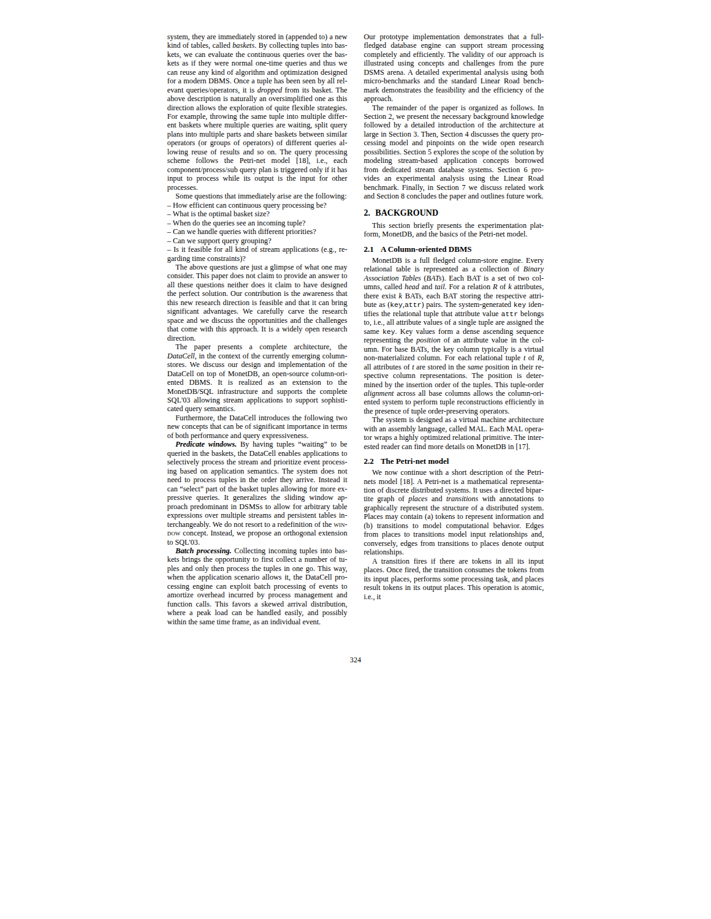system, they are immediately stored in (appended to) a new kind of tables, called baskets. By collecting tuples into baskets, we can evaluate the continuous queries over the baskets as if they were normal one-time queries and thus we can reuse any kind of algorithm and optimization designed for a modern DBMS. Once a tuple has been seen by all relevant queries/operators, it is dropped from its basket. The above description is naturally an oversimplified one as this direction allows the exploration of quite flexible strategies. For example, throwing the same tuple into multiple different baskets where multiple queries are waiting, split query plans into multiple parts and share baskets between similar operators (or groups of operators) of different queries allowing reuse of results and so on. The query processing scheme follows the Petri-net model [18], i.e., each component/process/sub query plan is triggered only if it has input to process while its output is the input for other processes.
Some questions that immediately arise are the following:
– How efficient can continuous query processing be?
– What is the optimal basket size?
– When do the queries see an incoming tuple?
– Can we handle queries with different priorities?
– Can we support query grouping?
– Is it feasible for all kind of stream applications (e.g., regarding time constraints)?
The above questions are just a glimpse of what one may consider. This paper does not claim to provide an answer to all these questions neither does it claim to have designed the perfect solution. Our contribution is the awareness that this new research direction is feasible and that it can bring significant advantages. We carefully carve the research space and we discuss the opportunities and the challenges that come with this approach. It is a widely open research direction.
The paper presents a complete architecture, the DataCell, in the context of the currently emerging column-stores. We discuss our design and implementation of the DataCell on top of MonetDB, an open-source column-oriented DBMS. It is realized as an extension to the MonetDB/SQL infrastructure and supports the complete SQL'03 allowing stream applications to support sophisticated query semantics.
Furthermore, the DataCell introduces the following two new concepts that can be of significant importance in terms of both performance and query expressiveness.
Predicate windows. By having tuples “waiting” to be queried in the baskets, the DataCell enables applications to selectively process the stream and prioritize event processing based on application semantics. The system does not need to process tuples in the order they arrive. Instead it can “select” part of the basket tuples allowing for more expressive queries. It generalizes the sliding window approach predominant in DSMSs to allow for arbitrary table expressions over multiple streams and persistent tables interchangeably. We do not resort to a redefinition of the window concept. Instead, we propose an orthogonal extension to SQL'03.
Batch processing. Collecting incoming tuples into baskets brings the opportunity to first collect a number of tuples and only then process the tuples in one go. This way, when the application scenario allows it, the DataCell processing engine can exploit batch processing of events to amortize overhead incurred by process management and function calls. This favors a skewed arrival distribution, where a peak load can be handled easily, and possibly within the same time frame, as an individual event.
Our prototype implementation demonstrates that a full-fledged database engine can support stream processing completely and efficiently. The validity of our approach is illustrated using concepts and challenges from the pure DSMS arena. A detailed experimental analysis using both micro-benchmarks and the standard Linear Road benchmark demonstrates the feasibility and the efficiency of the approach.
The remainder of the paper is organized as follows. In Section 2, we present the necessary background knowledge followed by a detailed introduction of the architecture at large in Section 3. Then, Section 4 discusses the query processing model and pinpoints on the wide open research possibilities. Section 5 explores the scope of the solution by modeling stream-based application concepts borrowed from dedicated stream database systems. Section 6 provides an experimental analysis using the Linear Road benchmark. Finally, in Section 7 we discuss related work and Section 8 concludes the paper and outlines future work.
2. BACKGROUND
This section briefly presents the experimentation platform, MonetDB, and the basics of the Petri-net model.
2.1 A Column-oriented DBMS
MonetDB is a full fledged column-store engine. Every relational table is represented as a collection of Binary Association Tables (BATs). Each BAT is a set of two columns, called head and tail. For a relation R of k attributes, there exist k BATs, each BAT storing the respective attribute as (key,attr) pairs. The system-generated key identifies the relational tuple that attribute value attr belongs to, i.e., all attribute values of a single tuple are assigned the same key. Key values form a dense ascending sequence representing the position of an attribute value in the column. For base BATs, the key column typically is a virtual non-materialized column. For each relational tuple t of R, all attributes of t are stored in the same position in their respective column representations. The position is determined by the insertion order of the tuples. This tuple-order alignment across all base columns allows the column-oriented system to perform tuple reconstructions efficiently in the presence of tuple order-preserving operators.
The system is designed as a virtual machine architecture with an assembly language, called MAL. Each MAL operator wraps a highly optimized relational primitive. The interested reader can find more details on MonetDB in [17].
2.2 The Petri-net model
We now continue with a short description of the Petri-nets model [18]. A Petri-net is a mathematical representation of discrete distributed systems. It uses a directed bipartite graph of places and transitions with annotations to graphically represent the structure of a distributed system. Places may contain (a) tokens to represent information and (b) transitions to model computational behavior. Edges from places to transitions model input relationships and, conversely, edges from transitions to places denote output relationships.
A transition fires if there are tokens in all its input places. Once fired, the transition consumes the tokens from its input places, performs some processing task, and places result tokens in its output places. This operation is atomic, i.e., it
324